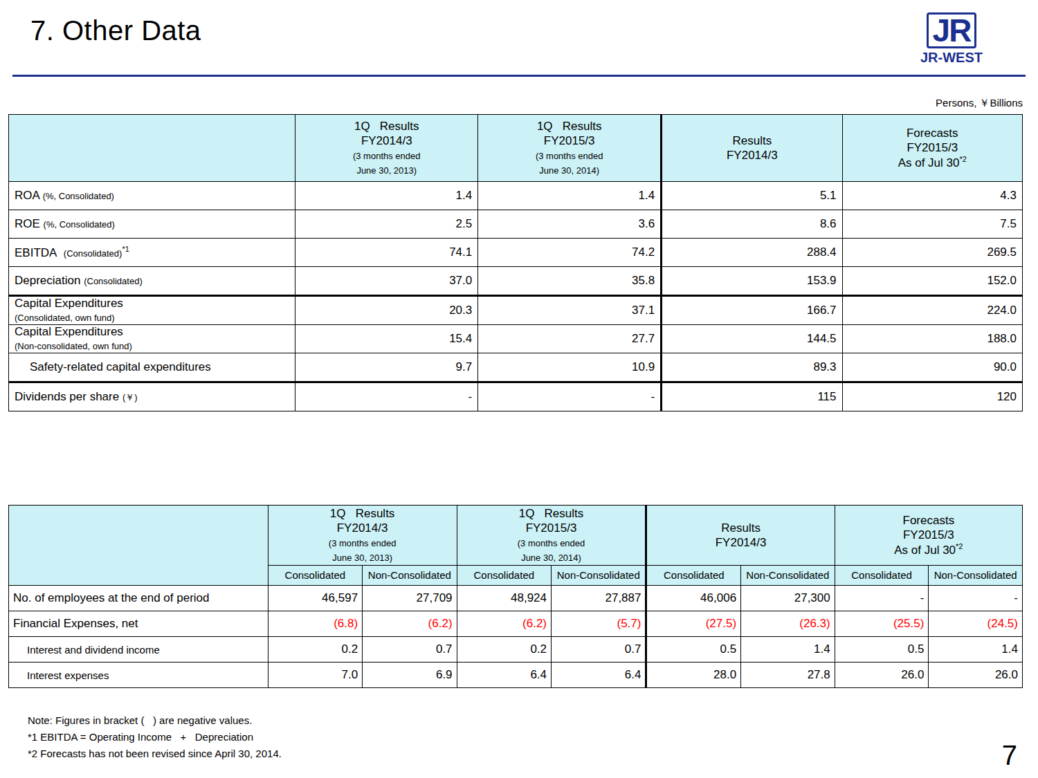7. Other Data
JR
JR-WEST
Persons, ￥Billions
| | 1Q Results FY2014/3 (3 months ended June 30, 2013) | 1Q Results FY2015/3 (3 months ended June 30, 2014) | Results FY2014/3 | Forecasts FY2015/3 As of Jul 30 *2 |
| --- | --- | --- | --- | --- |
| ROA (%, Consolidated) | 1.4 | 1.4 | 5.1 | 4.3 |
| ROE (%, Consolidated) | 2.5 | 3.6 | 8.6 | 7.5 |
| EBITDA (Consolidated) *1 | 74.1 | 74.2 | 288.4 | 269.5 |
| Depreciation (Consolidated) | 37.0 | 35.8 | 153.9 | 152.0 |
| Capital Expenditures (Consolidated, own fund) | 20.3 | 37.1 | 166.7 | 224.0 |
| Capital Expenditures (Non-consolidated, own fund) | 15.4 | 27.7 | 144.5 | 188.0 |
| Safety-related capital expenditures | 9.7 | 10.9 | 89.3 | 90.0 |
| Dividends per share (￥) | - | - | 115 | 120 |
| | 1Q Results FY2014/3 (3 months ended June 30, 2013) | 1Q Results FY2015/3 (3 months ended June 30, 2014) | Results FY2014/3 | Forecasts FY2015/3 As of Jul 30 *2 |
| --- | --- | --- | --- | --- |
| Consolidated | Non-Consolidated | Consolidated | Non-Consolidated | Consolidated | Non-Consolidated | Consolidated | Non-Consolidated |
| No. of employees at the end of period | 46,597 | 27,709 | 48,924 | 27,887 | 46,006 | 27,300 | - | - |
| Financial Expenses, net | (6.8) | (6.2) | (6.2) | (5.7) | (27.5) | (26.3) | (25.5) | (24.5) |
| Interest and dividend income | 0.2 | 0.7 | 0.2 | 0.7 | 0.5 | 1.4 | 0.5 | 1.4 |
| Interest expenses | 7.0 | 6.9 | 6.4 | 6.4 | 28.0 | 27.8 | 26.0 | 26.0 |
Note: Figures in bracket ( ) are negative values.
*1 EBITDA = Operating Income + Depreciation
*2 Forecasts has not been revised since April 30, 2014.
7